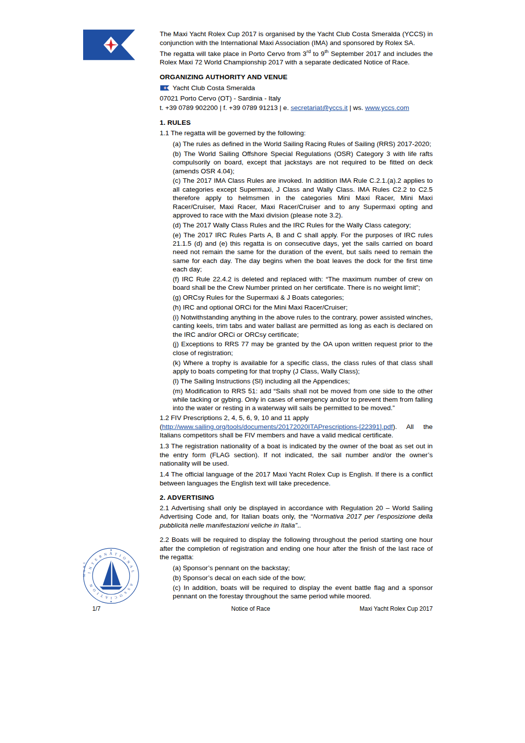The Maxi Yacht Rolex Cup 2017 is organised by the Yacht Club Costa Smeralda (YCCS) in conjunction with the International Maxi Association (IMA) and sponsored by Rolex SA.
The regatta will take place in Porto Cervo from 3rd to 9th September 2017 and includes the Rolex Maxi 72 World Championship 2017 with a separate dedicated Notice of Race.
ORGANIZING AUTHORITY AND VENUE
Yacht Club Costa Smeralda
07021 Porto Cervo (OT) - Sardinia - Italy
t. +39 0789 902200 | f. +39 0789 91213 | e. secretariat@yccs.it | ws. www.yccs.com
1. RULES
1.1 The regatta will be governed by the following:
(a) The rules as defined in the World Sailing Racing Rules of Sailing (RRS) 2017-2020;
(b) The World Sailing Offshore Special Regulations (OSR) Category 3 with life rafts compulsorily on board, except that jackstays are not required to be fitted on deck (amends OSR 4.04);
(c) The 2017 IMA Class Rules are invoked. In addition IMA Rule C.2.1.(a).2 applies to all categories except Supermaxi, J Class and Wally Class. IMA Rules C2.2 to C2.5 therefore apply to helmsmen in the categories Mini Maxi Racer, Mini Maxi Racer/Cruiser, Maxi Racer, Maxi Racer/Cruiser and to any Supermaxi opting and approved to race with the Maxi division (please note 3.2).
(d) The 2017 Wally Class Rules and the IRC Rules for the Wally Class category;
(e) The 2017 IRC Rules Parts A, B and C shall apply. For the purposes of IRC rules 21.1.5 (d) and (e) this regatta is on consecutive days, yet the sails carried on board need not remain the same for the duration of the event, but sails need to remain the same for each day. The day begins when the boat leaves the dock for the first time each day;
(f) IRC Rule 22.4.2 is deleted and replaced with: “The maximum number of crew on board shall be the Crew Number printed on her certificate. There is no weight limit”;
(g) ORCsy Rules for the Supermaxi & J Boats categories;
(h) IRC and optional ORCi for the Mini Maxi Racer/Cruiser;
(i) Notwithstanding anything in the above rules to the contrary, power assisted winches, canting keels, trim tabs and water ballast are permitted as long as each is declared on the IRC and/or ORCi or ORCsy certificate;
(j) Exceptions to RRS 77 may be granted by the OA upon written request prior to the close of registration;
(k) Where a trophy is available for a specific class, the class rules of that class shall apply to boats competing for that trophy (J Class, Wally Class);
(l) The Sailing Instructions (SI) including all the Appendices;
(m) Modification to RRS 51: add “Sails shall not be moved from one side to the other while tacking or gybing. Only in cases of emergency and/or to prevent them from falling into the water or resting in a waterway will sails be permitted to be moved.”
1.2 FIV Prescriptions 2, 4, 5, 6, 9, 10 and 11 apply
(http://www.sailing.org/tools/documents/20172020ITAPrescriptions-[22391].pdf). All the Italians competitors shall be FIV members and have a valid medical certificate.
1.3 The registration nationality of a boat is indicated by the owner of the boat as set out in the entry form (FLAG section). If not indicated, the sail number and/or the owner’s nationality will be used.
1.4 The official language of the 2017 Maxi Yacht Rolex Cup is English. If there is a conflict between languages the English text will take precedence.
2. ADVERTISING
2.1 Advertising shall only be displayed in accordance with Regulation 20 – World Sailing Advertising Code and, for Italian boats only, the “Normativa 2017 per l’esposizione della pubblicità nelle manifestazioni veliche in Italia”..
2.2 Boats will be required to display the following throughout the period starting one hour after the completion of registration and ending one hour after the finish of the last race of the regatta:
(a) Sponsor’s pennant on the backstay;
(b) Sponsor’s decal on each side of the bow;
(c) In addition, boats will be required to display the event battle flag and a sponsor pennant on the forestay throughout the same period while moored.
I N T E R N A T I O N A L A S S O C I A T I O N M A X I
1/7 Notice of Race Maxi Yacht Rolex Cup 2017